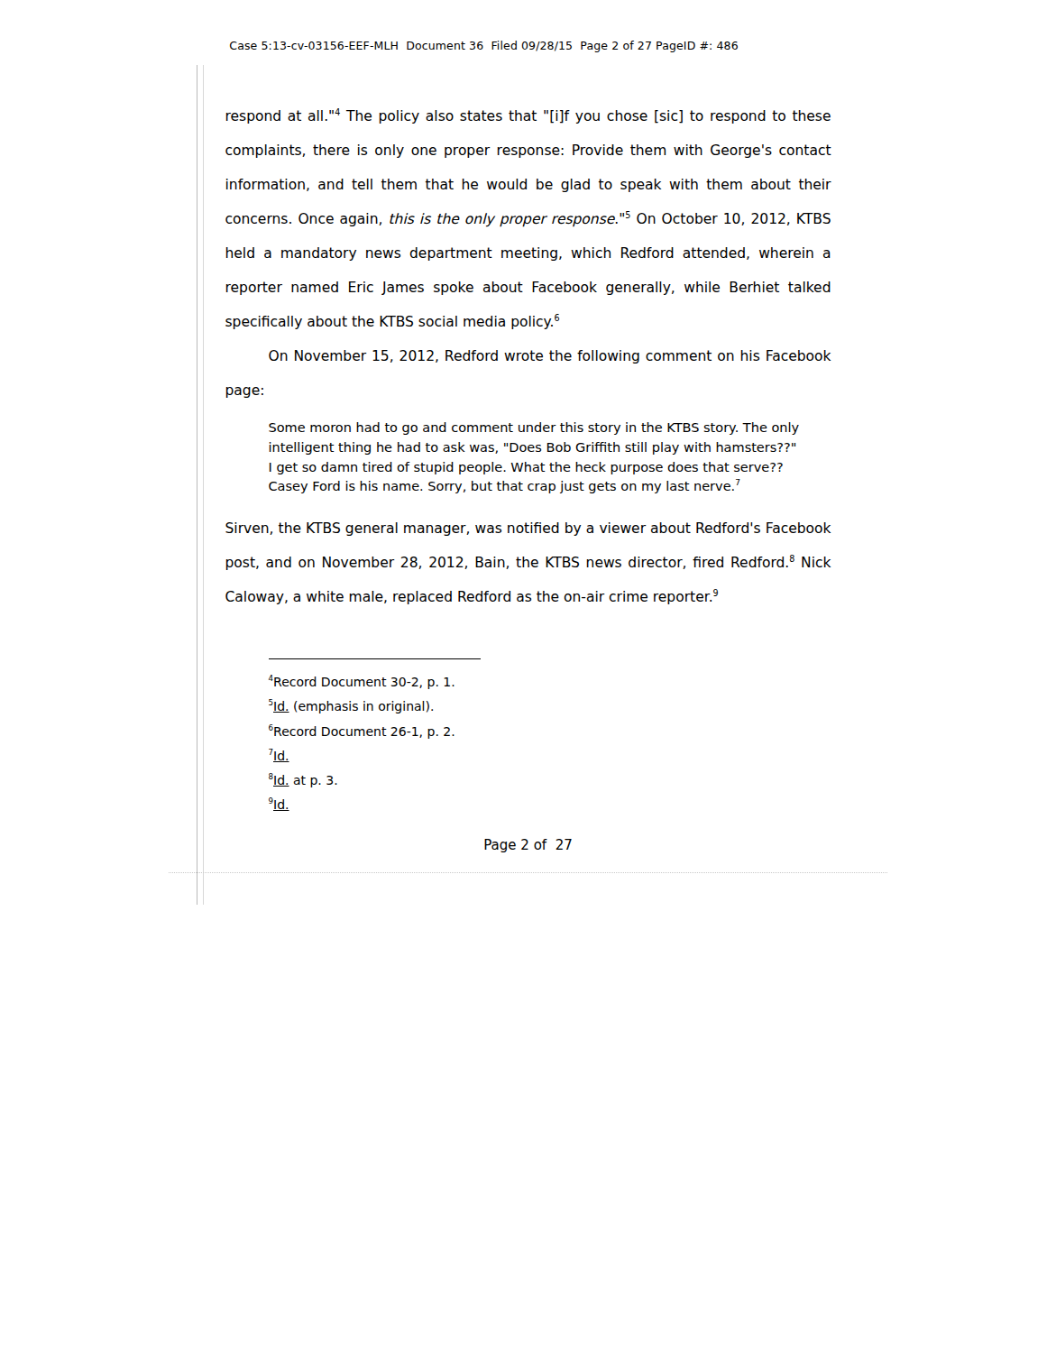Case 5:13-cv-03156-EEF-MLH Document 36 Filed 09/28/15 Page 2 of 27 PageID #: 486
respond at all."4 The policy also states that "[i]f you chose [sic] to respond to these complaints, there is only one proper response: Provide them with George's contact information, and tell them that he would be glad to speak with them about their concerns. Once again, this is the only proper response."5 On October 10, 2012, KTBS held a mandatory news department meeting, which Redford attended, wherein a reporter named Eric James spoke about Facebook generally, while Berhiet talked specifically about the KTBS social media policy.6
On November 15, 2012, Redford wrote the following comment on his Facebook page:
Some moron had to go and comment under this story in the KTBS story. The only intelligent thing he had to ask was, "Does Bob Griffith still play with hamsters??" I get so damn tired of stupid people. What the heck purpose does that serve?? Casey Ford is his name. Sorry, but that crap just gets on my last nerve.7
Sirven, the KTBS general manager, was notified by a viewer about Redford's Facebook post, and on November 28, 2012, Bain, the KTBS news director, fired Redford.8 Nick Caloway, a white male, replaced Redford as the on-air crime reporter.9
4Record Document 30-2, p. 1.
5Id. (emphasis in original).
6Record Document 26-1, p. 2.
7Id.
8Id. at p. 3.
9Id.
Page 2 of 27